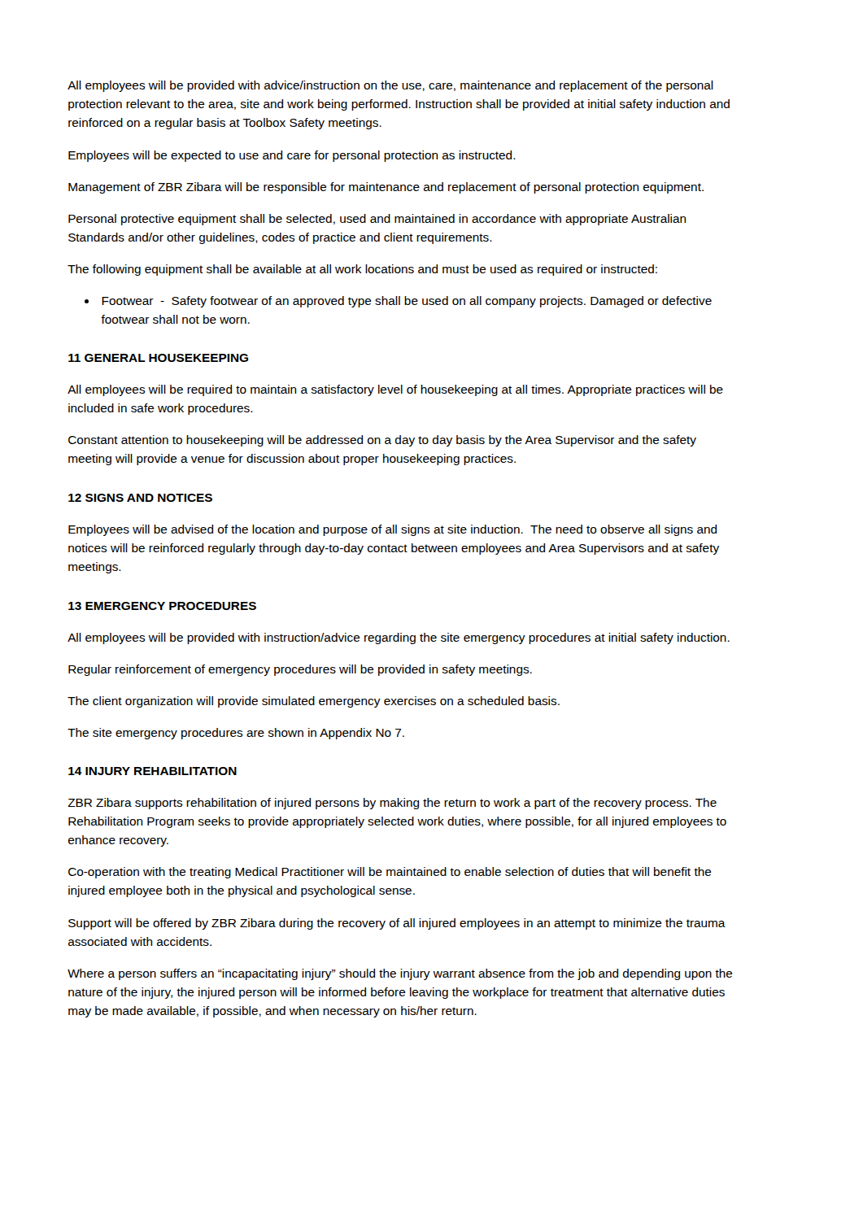All employees will be provided with advice/instruction on the use, care, maintenance and replacement of the personal protection relevant to the area, site and work being performed. Instruction shall be provided at initial safety induction and reinforced on a regular basis at Toolbox Safety meetings.
Employees will be expected to use and care for personal protection as instructed.
Management of ZBR Zibara will be responsible for maintenance and replacement of personal protection equipment.
Personal protective equipment shall be selected, used and maintained in accordance with appropriate Australian Standards and/or other guidelines, codes of practice and client requirements.
The following equipment shall be available at all work locations and must be used as required or instructed:
Footwear - Safety footwear of an approved type shall be used on all company projects. Damaged or defective footwear shall not be worn.
11 GENERAL HOUSEKEEPING
All employees will be required to maintain a satisfactory level of housekeeping at all times. Appropriate practices will be included in safe work procedures.
Constant attention to housekeeping will be addressed on a day to day basis by the Area Supervisor and the safety meeting will provide a venue for discussion about proper housekeeping practices.
12 SIGNS AND NOTICES
Employees will be advised of the location and purpose of all signs at site induction. The need to observe all signs and notices will be reinforced regularly through day-to-day contact between employees and Area Supervisors and at safety meetings.
13 EMERGENCY PROCEDURES
All employees will be provided with instruction/advice regarding the site emergency procedures at initial safety induction.
Regular reinforcement of emergency procedures will be provided in safety meetings.
The client organization will provide simulated emergency exercises on a scheduled basis.
The site emergency procedures are shown in Appendix No 7.
14 INJURY REHABILITATION
ZBR Zibara supports rehabilitation of injured persons by making the return to work a part of the recovery process. The Rehabilitation Program seeks to provide appropriately selected work duties, where possible, for all injured employees to enhance recovery.
Co-operation with the treating Medical Practitioner will be maintained to enable selection of duties that will benefit the injured employee both in the physical and psychological sense.
Support will be offered by ZBR Zibara during the recovery of all injured employees in an attempt to minimize the trauma associated with accidents.
Where a person suffers an “incapacitating injury” should the injury warrant absence from the job and depending upon the nature of the injury, the injured person will be informed before leaving the workplace for treatment that alternative duties may be made available, if possible, and when necessary on his/her return.